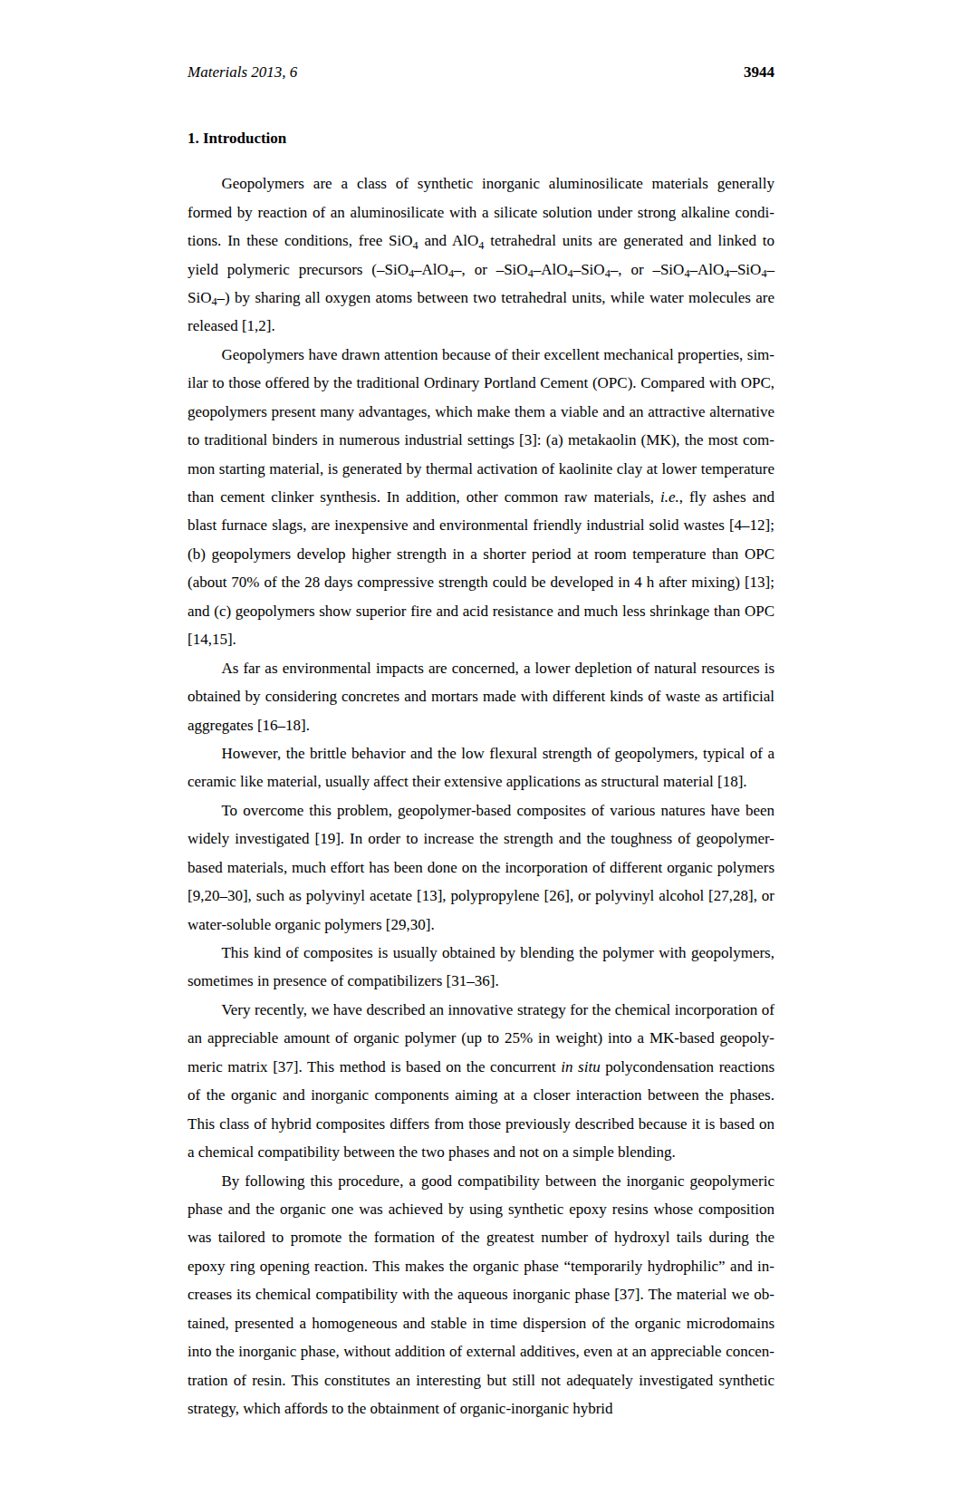Materials 2013, 6 3944
1. Introduction
Geopolymers are a class of synthetic inorganic aluminosilicate materials generally formed by reaction of an aluminosilicate with a silicate solution under strong alkaline conditions. In these conditions, free SiO4 and AlO4 tetrahedral units are generated and linked to yield polymeric precursors (–SiO4–AlO4–, or –SiO4–AlO4–SiO4–, or –SiO4–AlO4–SiO4–SiO4–) by sharing all oxygen atoms between two tetrahedral units, while water molecules are released [1,2].
Geopolymers have drawn attention because of their excellent mechanical properties, similar to those offered by the traditional Ordinary Portland Cement (OPC). Compared with OPC, geopolymers present many advantages, which make them a viable and an attractive alternative to traditional binders in numerous industrial settings [3]: (a) metakaolin (MK), the most common starting material, is generated by thermal activation of kaolinite clay at lower temperature than cement clinker synthesis. In addition, other common raw materials, i.e., fly ashes and blast furnace slags, are inexpensive and environmental friendly industrial solid wastes [4–12]; (b) geopolymers develop higher strength in a shorter period at room temperature than OPC (about 70% of the 28 days compressive strength could be developed in 4 h after mixing) [13]; and (c) geopolymers show superior fire and acid resistance and much less shrinkage than OPC [14,15].
As far as environmental impacts are concerned, a lower depletion of natural resources is obtained by considering concretes and mortars made with different kinds of waste as artificial aggregates [16–18].
However, the brittle behavior and the low flexural strength of geopolymers, typical of a ceramic like material, usually affect their extensive applications as structural material [18].
To overcome this problem, geopolymer-based composites of various natures have been widely investigated [19]. In order to increase the strength and the toughness of geopolymer-based materials, much effort has been done on the incorporation of different organic polymers [9,20–30], such as polyvinyl acetate [13], polypropylene [26], or polyvinyl alcohol [27,28], or water-soluble organic polymers [29,30].
This kind of composites is usually obtained by blending the polymer with geopolymers, sometimes in presence of compatibilizers [31–36].
Very recently, we have described an innovative strategy for the chemical incorporation of an appreciable amount of organic polymer (up to 25% in weight) into a MK-based geopolymeric matrix [37]. This method is based on the concurrent in situ polycondensation reactions of the organic and inorganic components aiming at a closer interaction between the phases. This class of hybrid composites differs from those previously described because it is based on a chemical compatibility between the two phases and not on a simple blending.
By following this procedure, a good compatibility between the inorganic geopolymeric phase and the organic one was achieved by using synthetic epoxy resins whose composition was tailored to promote the formation of the greatest number of hydroxyl tails during the epoxy ring opening reaction. This makes the organic phase “temporarily hydrophilic” and increases its chemical compatibility with the aqueous inorganic phase [37]. The material we obtained, presented a homogeneous and stable in time dispersion of the organic microdomains into the inorganic phase, without addition of external additives, even at an appreciable concentration of resin. This constitutes an interesting but still not adequately investigated synthetic strategy, which affords to the obtainment of organic-inorganic hybrid